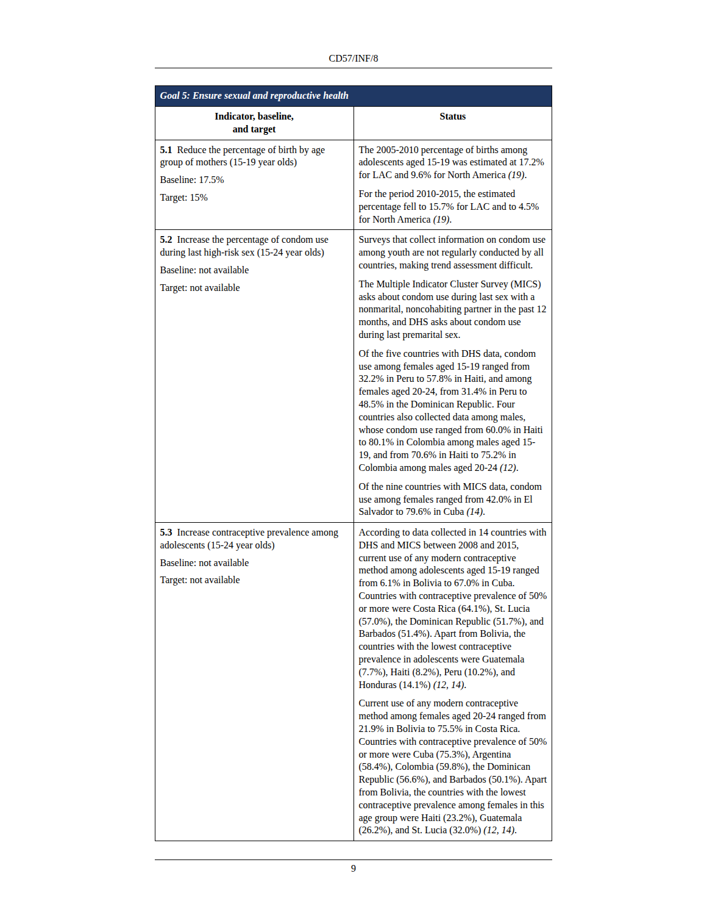CD57/INF/8
| Goal 5: Ensure sexual and reproductive health |
| Indicator, baseline, and target | Status |
| 5.1 Reduce the percentage of birth by age group of mothers (15-19 year olds) Baseline: 17.5% Target: 15% | The 2005-2010 percentage of births among adolescents aged 15-19 was estimated at 17.2% for LAC and 9.6% for North America (19) . For the period 2010-2015, the estimated percentage fell to 15.7% for LAC and to 4.5% for North America (19) . |
| 5.2 Increase the percentage of condom use during last high-risk sex (15-24 year olds) Baseline: not available Target: not available | Surveys that collect information on condom use among youth are not regularly conducted by all countries, making trend assessment difficult. The Multiple Indicator Cluster Survey (MICS) asks about condom use during last sex with a nonmarital, noncohabiting partner in the past 12 months, and DHS asks about condom use during last premarital sex. Of the five countries with DHS data, condom use among females aged 15-19 ranged from 32.2% in Peru to 57.8% in Haiti, and among females aged 20-24, from 31.4% in Peru to 48.5% in the Dominican Republic. Four countries also collected data among males, whose condom use ranged from 60.0% in Haiti to 80.1% in Colombia among males aged 15-19, and from 70.6% in Haiti to 75.2% in Colombia among males aged 20-24 (12) . Of the nine countries with MICS data, condom use among females ranged from 42.0% in El Salvador to 79.6% in Cuba (14) . |
| 5.3 Increase contraceptive prevalence among adolescents (15-24 year olds) Baseline: not available Target: not available | According to data collected in 14 countries with DHS and MICS between 2008 and 2015, current use of any modern contraceptive method among adolescents aged 15-19 ranged from 6.1% in Bolivia to 67.0% in Cuba. Countries with contraceptive prevalence of 50% or more were Costa Rica (64.1%), St. Lucia (57.0%), the Dominican Republic (51.7%), and Barbados (51.4%). Apart from Bolivia, the countries with the lowest contraceptive prevalence in adolescents were Guatemala (7.7%), Haiti (8.2%), Peru (10.2%), and Honduras (14.1%) (12, 14) . Current use of any modern contraceptive method among females aged 20-24 ranged from 21.9% in Bolivia to 75.5% in Costa Rica. Countries with contraceptive prevalence of 50% or more were Cuba (75.3%), Argentina (58.4%), Colombia (59.8%), the Dominican Republic (56.6%), and Barbados (50.1%). Apart from Bolivia, the countries with the lowest contraceptive prevalence among females in this age group were Haiti (23.2%), Guatemala (26.2%), and St. Lucia (32.0%) (12, 14) . |
9